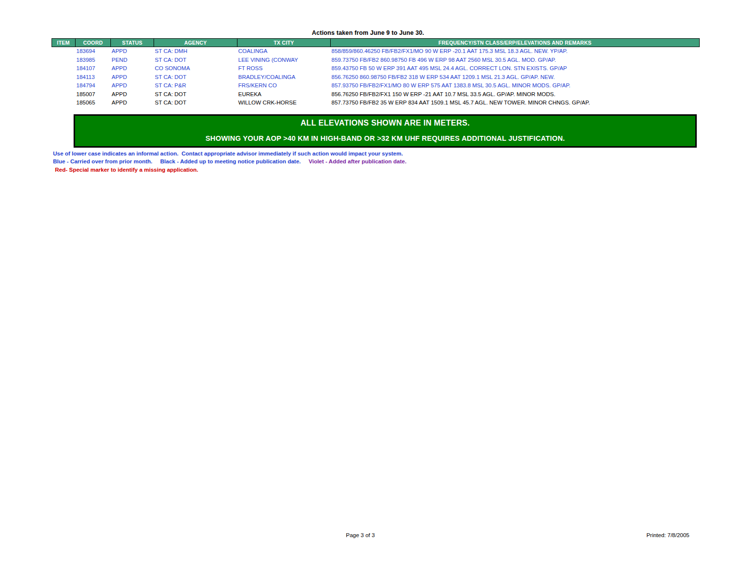Actions taken from June 9 to June 30.
| ITEM | COORD | STATUS | AGENCY | TX CITY | FREQUENCY/STN CLASS/ERP/ELEVATIONS AND REMARKS |
| --- | --- | --- | --- | --- | --- |
| | 183694 | APPD | ST CA: DMH | COALINGA | 858/859/860.46250 FB/FB2/FX1/MO 90 W ERP -20.1 AAT 175.3 MSL 18.3 AGL. NEW. YP/AP. |
| | 183985 | PEND | ST CA: DOT | LEE VINING (CONWAY | 859.73750 FB/FB2 860.98750 FB 496 W ERP 98 AAT 2560 MSL 30.5 AGL. MOD. GP/AP. |
| | 184107 | APPD | CO SONOMA | FT ROSS | 859.43750 FB 50 W ERP 391 AAT 495 MSL 24.4 AGL. CORRECT LON. STN EXISTS. GP/AP |
| | 184113 | APPD | ST CA: DOT | BRADLEY/COALINGA | 856.76250 860.98750 FB/FB2 318 W ERP 534 AAT 1209.1 MSL 21.3 AGL. GP/AP. NEW. |
| | 184794 | APPD | ST CA: P&R | FRS/KERN CO | 857.93750 FB/FB2/FX1/MO 80 W ERP 575 AAT 1383.8 MSL 30.5 AGL. MINOR MODS. GP/AP. |
| | 185007 | APPD | ST CA: DOT | EUREKA | 856.76250 FB/FB2/FX1 150 W ERP -21 AAT 10.7 MSL 33.5 AGL. GP/AP. MINOR MODS. |
| | 185065 | APPD | ST CA: DOT | WILLOW CRK-HORSE | 857.73750 FB/FB2 35 W ERP 834 AAT 1509.1 MSL 45.7 AGL. NEW TOWER. MINOR CHNGS. GP/AP. |
ALL ELEVATIONS SHOWN ARE IN METERS.
SHOWING YOUR AOP >40 KM IN HIGH-BAND OR >32 KM UHF REQUIRES ADDITIONAL JUSTIFICATION.
Use of lower case indicates an informal action. Contact appropriate advisor immediately if such action would impact your system.
Blue - Carried over from prior month. Black - Added up to meeting notice publication date. Violet - Added after publication date.
Red- Special marker to identify a missing application.
Page 3 of 3 Printed: 7/8/2005